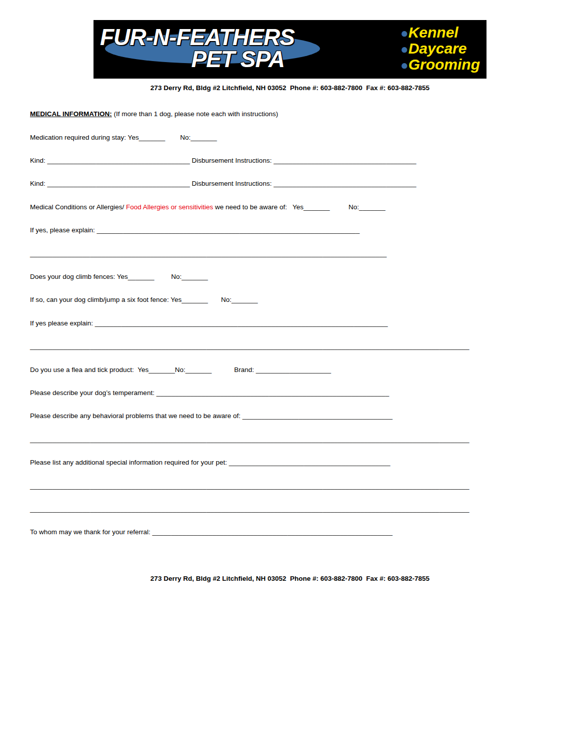FUR-N-FEATHERS
PET SPA
●Kennel
●Daycare
●Grooming
273 Derry Rd, Bldg #2 Litchfield, NH 03052 Phone #: 603-882-7800 Fax #: 603-882-7855
MEDICAL INFORMATION:
(If more than 1 dog, please note each with instructions)
Medication required during stay: Yes_______ No:_______
Kind: ______________________________________ Disbursement Instructions: ______________________________________
Kind: ______________________________________ Disbursement Instructions: ______________________________________
Medical Conditions or Allergies/ Food Allergies or sensitivities we need to be aware of: Yes_______ No:_______
If yes, please explain: ______________________________________________________________________
_______________________________________________________________________________________________
Does your dog climb fences: Yes_______ No:_______
If so, can your dog climb/jump a six foot fence: Yes_______ No:_______
If yes please explain: ______________________________________________________________________________
_____________________________________________________________________________________________________________________
Do you use a flea and tick product: Yes_______No:_______ Brand: ____________________
Please describe your dog’s temperament: ______________________________________________________________
Please describe any behavioral problems that we need to be aware of: ________________________________________
_____________________________________________________________________________________________________________________
Please list any additional special information required for your pet: ___________________________________________
_____________________________________________________________________________________________________________________
_____________________________________________________________________________________________________________________
To whom may we thank for your referral: ________________________________________________________________
273 Derry Rd, Bldg #2 Litchfield, NH 03052 Phone #: 603-882-7800 Fax #: 603-882-7855